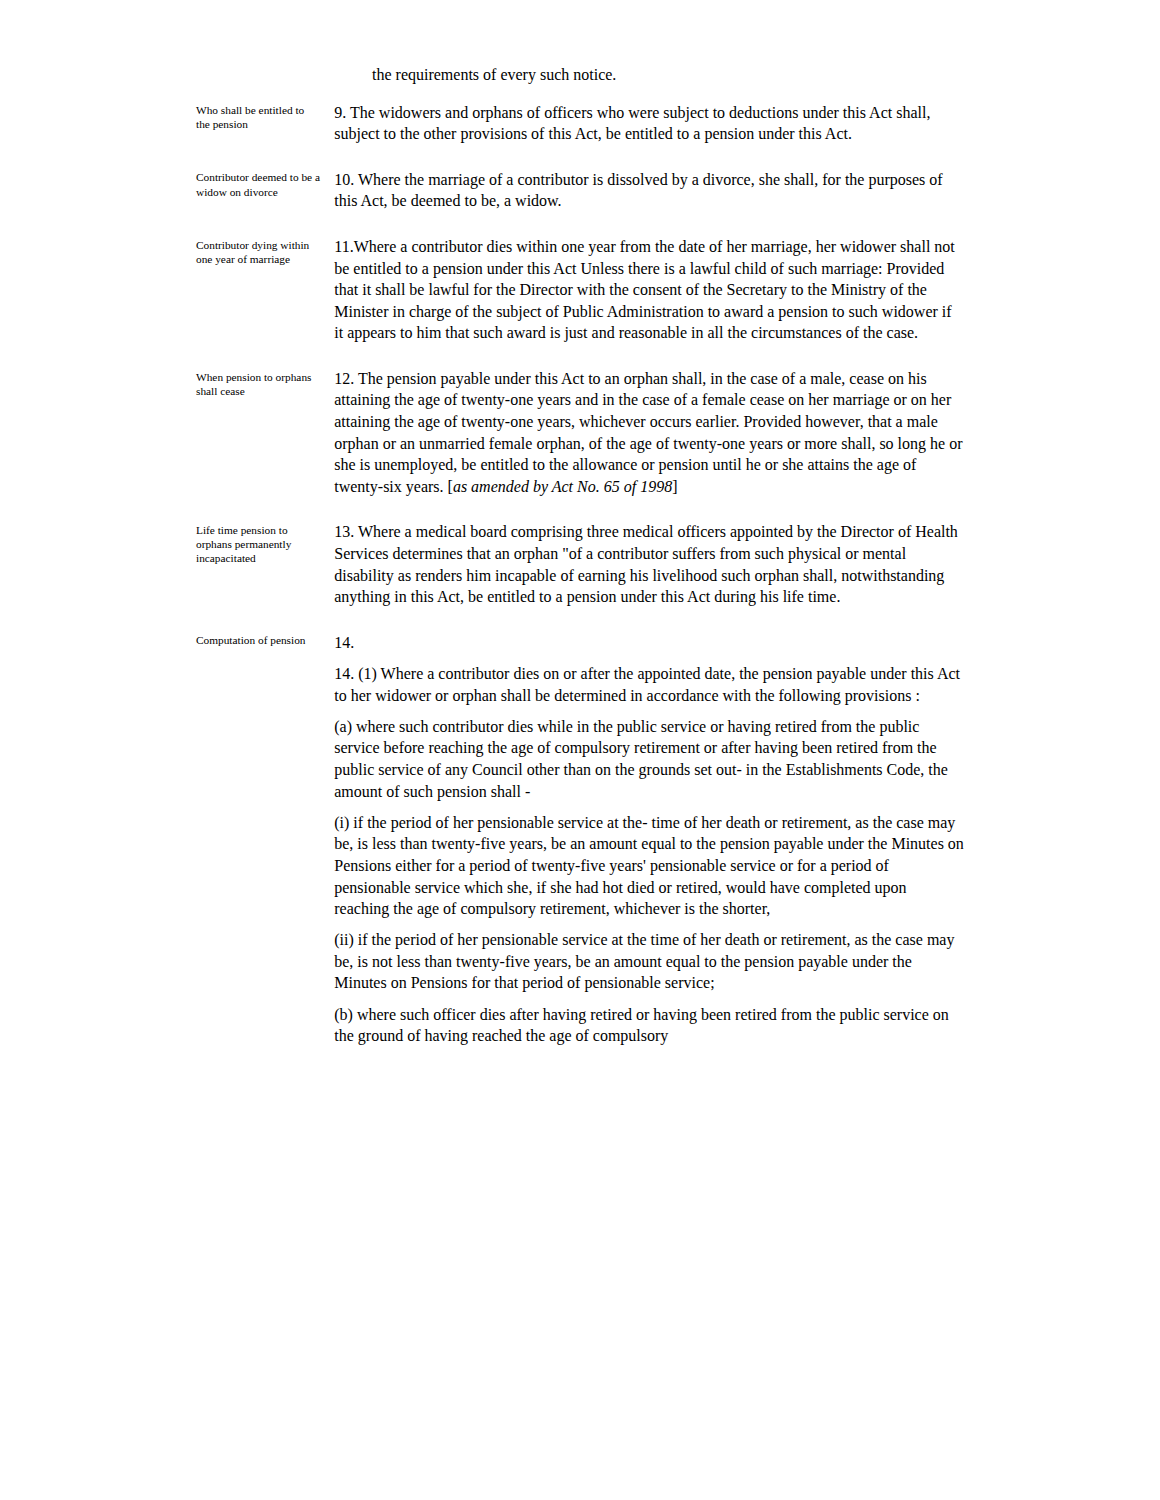the requirements of every such notice.
Who shall be entitled to the pension
9. The widowers and orphans of officers who were subject to deductions under this Act shall, subject to the other provisions of this Act, be entitled to a pension under this Act.
Contributor deemed to be a widow on divorce
10. Where the marriage of a contributor is dissolved by a divorce, she shall, for the purposes of this Act, be deemed to be, a widow.
Contributor dying within one year of marriage
11.Where a contributor dies within one year from the date of her marriage, her widower shall not be entitled to a pension under this Act Unless there is a lawful child of such marriage: Provided that it shall be lawful for the Director with the consent of the Secretary to the Ministry of the Minister in charge of the subject of Public Administration to award a pension to such widower if it appears to him that such award is just and reasonable in all the circumstances of the case.
When pension to orphans shall cease
12. The pension payable under this Act to an orphan shall, in the case of a male, cease on his attaining the age of twenty-one years and in the case of a female cease on her marriage or on her attaining the age of twenty-one years, whichever occurs earlier. Provided however, that a male orphan or an unmarried female orphan, of the age of twenty-one years or more shall, so long he or she is unemployed, be entitled to the allowance or pension until he or she attains the age of twenty-six years. [as amended by Act No. 65 of 1998]
Life time pension to orphans permanently incapacitated
13. Where a medical board comprising three medical officers appointed by the Director of Health Services determines that an orphan "of a contributor suffers from such physical or mental disability as renders him incapable of earning his livelihood such orphan shall, notwithstanding anything in this Act, be entitled to a pension under this Act during his life time.
Computation of pension
14.
14. (1) Where a contributor dies on or after the appointed date, the pension payable under this Act to her widower or orphan shall be determined in accordance with the following provisions :
(a) where such contributor dies while in the public service or having retired from the public service before reaching the age of compulsory retirement or after having been retired from the public service of any Council other than on the grounds set out- in the Establishments Code, the amount of such pension shall -
(i) if the period of her pensionable service at the- time of her death or retirement, as the case may be, is less than twenty-five years, be an amount equal to the pension payable under the Minutes on Pensions either for a period of twenty-five years' pensionable service or for a period of pensionable service which she, if she had hot died or retired, would have completed upon reaching the age of compulsory retirement, whichever is the shorter,
(ii) if the period of her pensionable service at the time of her death or retirement, as the case may be, is not less than twenty-five years, be an amount equal to the pension payable under the Minutes on Pensions for that period of pensionable service;
(b) where such officer dies after having retired or having been retired from the public service on the ground of having reached the age of compulsory